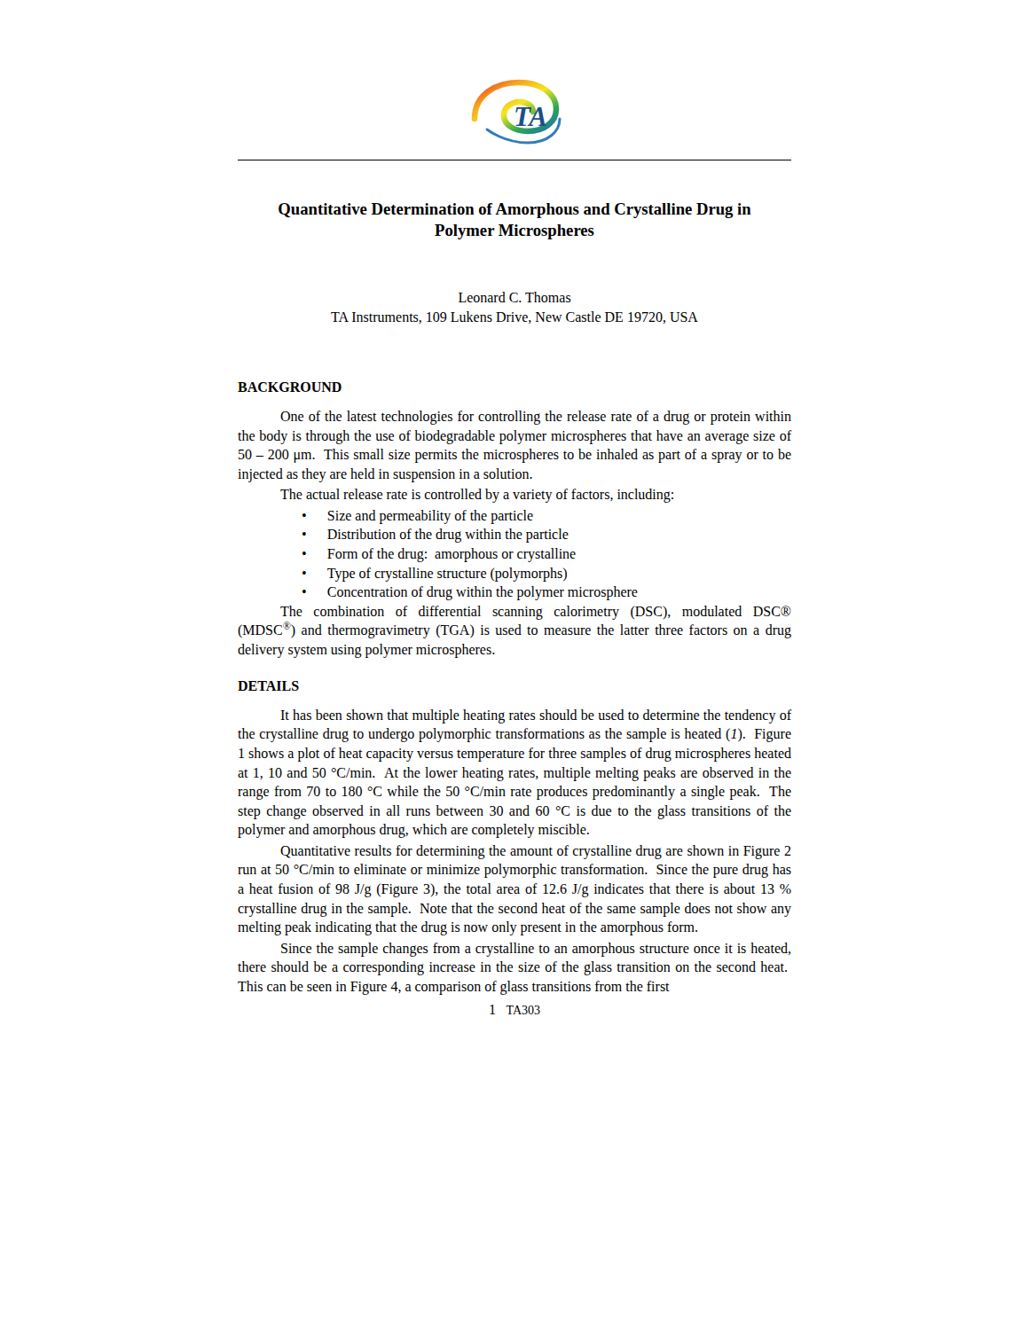TA
Quantitative Determination of Amorphous and Crystalline Drug in
Polymer Microspheres
Leonard C. Thomas
TA Instruments, 109 Lukens Drive, New Castle DE 19720, USA
BACKGROUND
One of the latest technologies for controlling the release rate of a drug or protein within the body is through the use of biodegradable polymer microspheres that have an average size of 50 – 200 μm. This small size permits the microspheres to be inhaled as part of a spray or to be injected as they are held in suspension in a solution.
The actual release rate is controlled by a variety of factors, including:
Size and permeability of the particle
Distribution of the drug within the particle
Form of the drug: amorphous or crystalline
Type of crystalline structure (polymorphs)
Concentration of drug within the polymer microsphere
The combination of differential scanning calorimetry (DSC), modulated DSC® (MDSC®) and thermogravimetry (TGA) is used to measure the latter three factors on a drug delivery system using polymer microspheres.
DETAILS
It has been shown that multiple heating rates should be used to determine the tendency of the crystalline drug to undergo polymorphic transformations as the sample is heated (1). Figure 1 shows a plot of heat capacity versus temperature for three samples of drug microspheres heated at 1, 10 and 50 °C/min. At the lower heating rates, multiple melting peaks are observed in the range from 70 to 180 °C while the 50 °C/min rate produces predominantly a single peak. The step change observed in all runs between 30 and 60 °C is due to the glass transitions of the polymer and amorphous drug, which are completely miscible.
Quantitative results for determining the amount of crystalline drug are shown in Figure 2 run at 50 °C/min to eliminate or minimize polymorphic transformation. Since the pure drug has a heat fusion of 98 J/g (Figure 3), the total area of 12.6 J/g indicates that there is about 13 % crystalline drug in the sample. Note that the second heat of the same sample does not show any melting peak indicating that the drug is now only present in the amorphous form.
Since the sample changes from a crystalline to an amorphous structure once it is heated, there should be a corresponding increase in the size of the glass transition on the second heat. This can be seen in Figure 4, a comparison of glass transitions from the first
1 TA303